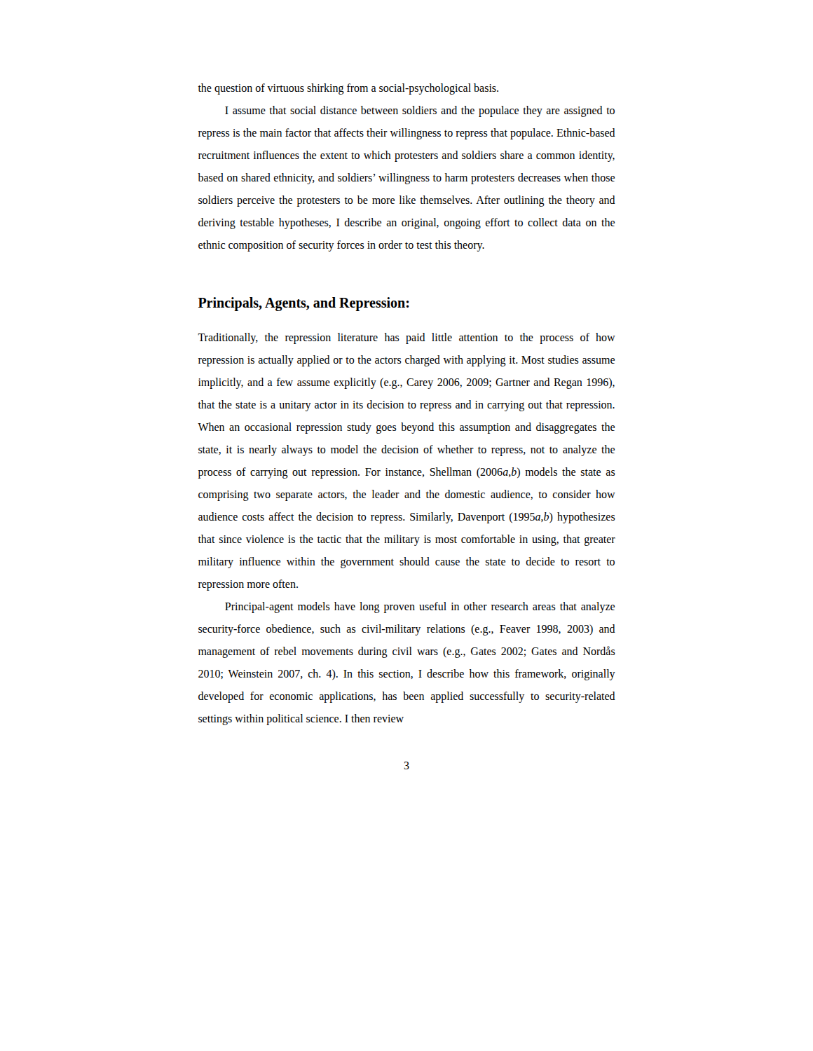the question of virtuous shirking from a social-psychological basis.
I assume that social distance between soldiers and the populace they are assigned to repress is the main factor that affects their willingness to repress that populace. Ethnic-based recruitment influences the extent to which protesters and soldiers share a common identity, based on shared ethnicity, and soldiers’ willingness to harm protesters decreases when those soldiers perceive the protesters to be more like themselves. After outlining the theory and deriving testable hypotheses, I describe an original, ongoing effort to collect data on the ethnic composition of security forces in order to test this theory.
Principals, Agents, and Repression:
Traditionally, the repression literature has paid little attention to the process of how repression is actually applied or to the actors charged with applying it. Most studies assume implicitly, and a few assume explicitly (e.g., Carey 2006, 2009; Gartner and Regan 1996), that the state is a unitary actor in its decision to repress and in carrying out that repression. When an occasional repression study goes beyond this assumption and disaggregates the state, it is nearly always to model the decision of whether to repress, not to analyze the process of carrying out repression. For instance, Shellman (2006a,b) models the state as comprising two separate actors, the leader and the domestic audience, to consider how audience costs affect the decision to repress. Similarly, Davenport (1995a,b) hypothesizes that since violence is the tactic that the military is most comfortable in using, that greater military influence within the government should cause the state to decide to resort to repression more often.
Principal-agent models have long proven useful in other research areas that analyze security-force obedience, such as civil-military relations (e.g., Feaver 1998, 2003) and management of rebel movements during civil wars (e.g., Gates 2002; Gates and Nordås 2010; Weinstein 2007, ch. 4). In this section, I describe how this framework, originally developed for economic applications, has been applied successfully to security-related settings within political science. I then review
3